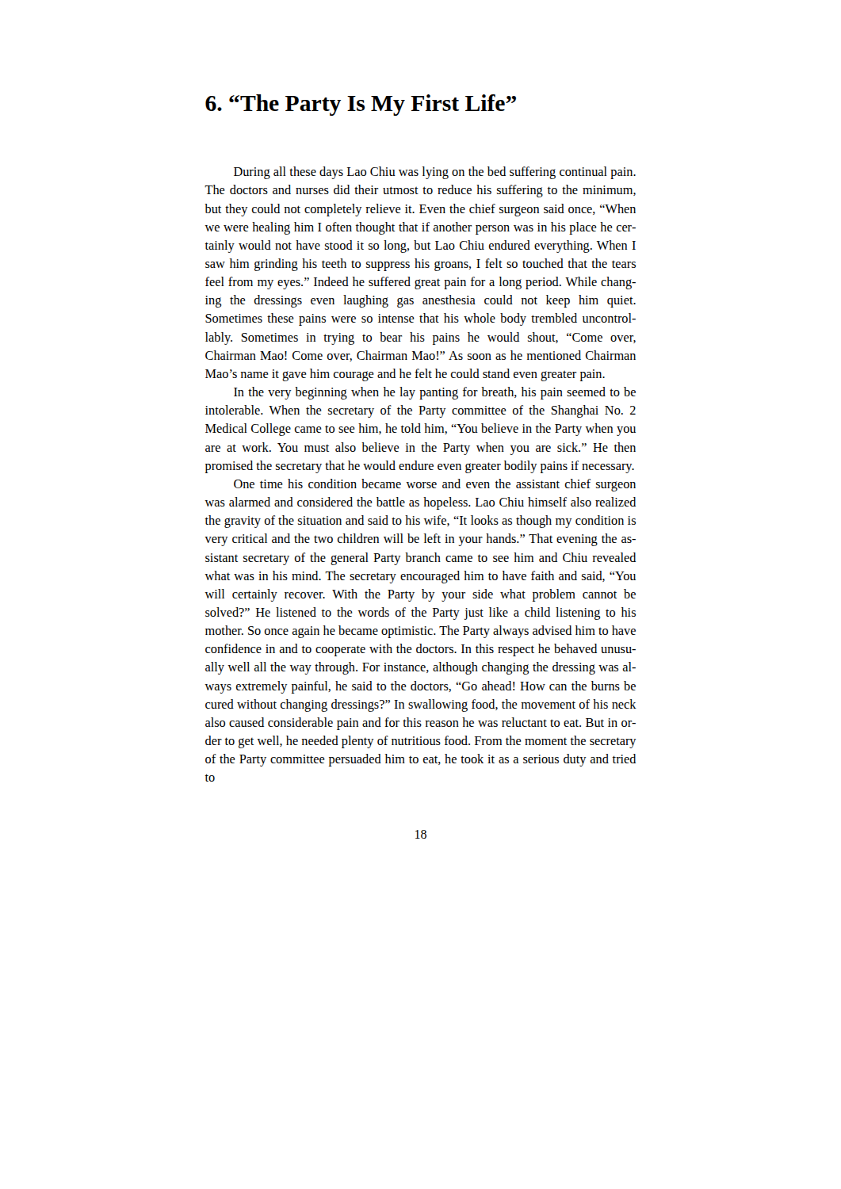6. “The Party Is My First Life”
During all these days Lao Chiu was lying on the bed suffering continual pain. The doctors and nurses did their utmost to reduce his suffering to the minimum, but they could not completely relieve it. Even the chief surgeon said once, “When we were healing him I often thought that if another person was in his place he certainly would not have stood it so long, but Lao Chiu endured everything. When I saw him grinding his teeth to suppress his groans, I felt so touched that the tears feel from my eyes.” Indeed he suffered great pain for a long period. While changing the dressings even laughing gas anesthesia could not keep him quiet. Sometimes these pains were so intense that his whole body trembled uncontrollably. Sometimes in trying to bear his pains he would shout, “Come over, Chairman Mao! Come over, Chairman Mao!” As soon as he mentioned Chairman Mao’s name it gave him courage and he felt he could stand even greater pain.
In the very beginning when he lay panting for breath, his pain seemed to be intolerable. When the secretary of the Party committee of the Shanghai No. 2 Medical College came to see him, he told him, “You believe in the Party when you are at work. You must also believe in the Party when you are sick.” He then promised the secretary that he would endure even greater bodily pains if necessary.
One time his condition became worse and even the assistant chief surgeon was alarmed and considered the battle as hopeless. Lao Chiu himself also realized the gravity of the situation and said to his wife, “It looks as though my condition is very critical and the two children will be left in your hands.” That evening the assistant secretary of the general Party branch came to see him and Chiu revealed what was in his mind. The secretary encouraged him to have faith and said, “You will certainly recover. With the Party by your side what problem cannot be solved?” He listened to the words of the Party just like a child listening to his mother. So once again he became optimistic. The Party always advised him to have confidence in and to cooperate with the doctors. In this respect he behaved unusually well all the way through. For instance, although changing the dressing was always extremely painful, he said to the doctors, “Go ahead! How can the burns be cured without changing dressings?” In swallowing food, the movement of his neck also caused considerable pain and for this reason he was reluctant to eat. But in order to get well, he needed plenty of nutritious food. From the moment the secretary of the Party committee persuaded him to eat, he took it as a serious duty and tried to
18